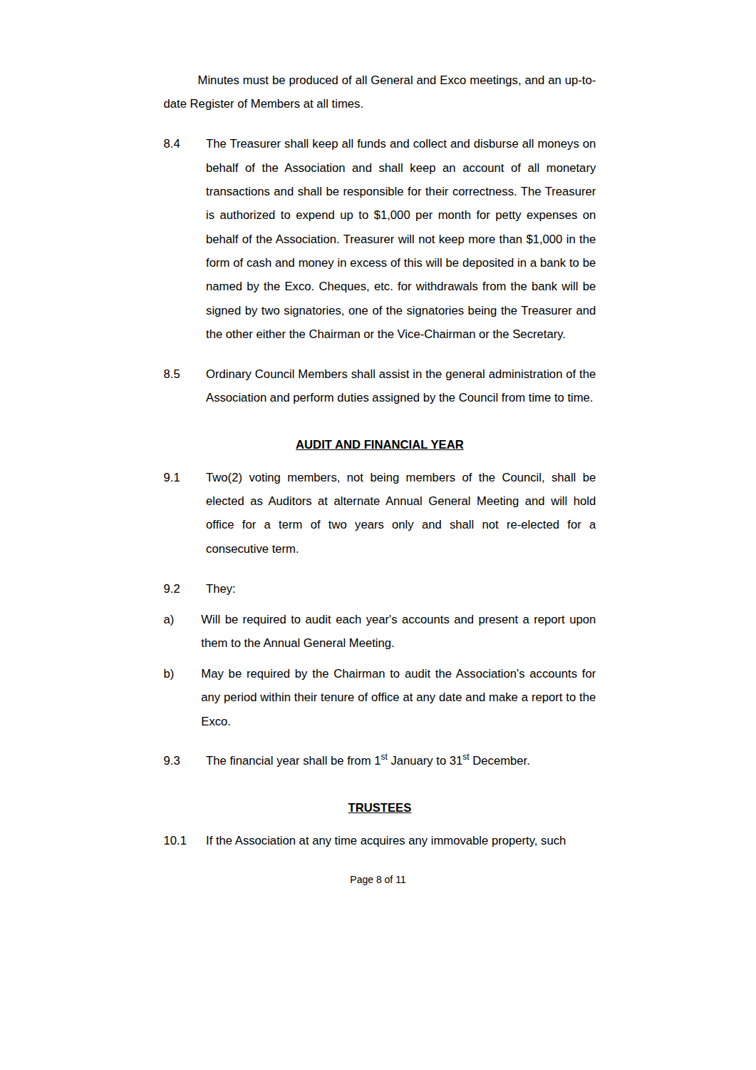Minutes must be produced of all General and Exco meetings, and an up-to-date Register of Members at all times.
8.4 The Treasurer shall keep all funds and collect and disburse all moneys on behalf of the Association and shall keep an account of all monetary transactions and shall be responsible for their correctness. The Treasurer is authorized to expend up to $1,000 per month for petty expenses on behalf of the Association. Treasurer will not keep more than $1,000 in the form of cash and money in excess of this will be deposited in a bank to be named by the Exco. Cheques, etc. for withdrawals from the bank will be signed by two signatories, one of the signatories being the Treasurer and the other either the Chairman or the Vice-Chairman or the Secretary.
8.5 Ordinary Council Members shall assist in the general administration of the Association and perform duties assigned by the Council from time to time.
AUDIT AND FINANCIAL YEAR
9.1 Two(2) voting members, not being members of the Council, shall be elected as Auditors at alternate Annual General Meeting and will hold office for a term of two years only and shall not re-elected for a consecutive term.
9.2 They:
a) Will be required to audit each year's accounts and present a report upon them to the Annual General Meeting.
b) May be required by the Chairman to audit the Association's accounts for any period within their tenure of office at any date and make a report to the Exco.
9.3 The financial year shall be from 1st January to 31st December.
TRUSTEES
10.1 If the Association at any time acquires any immovable property, such
Page 8 of 11